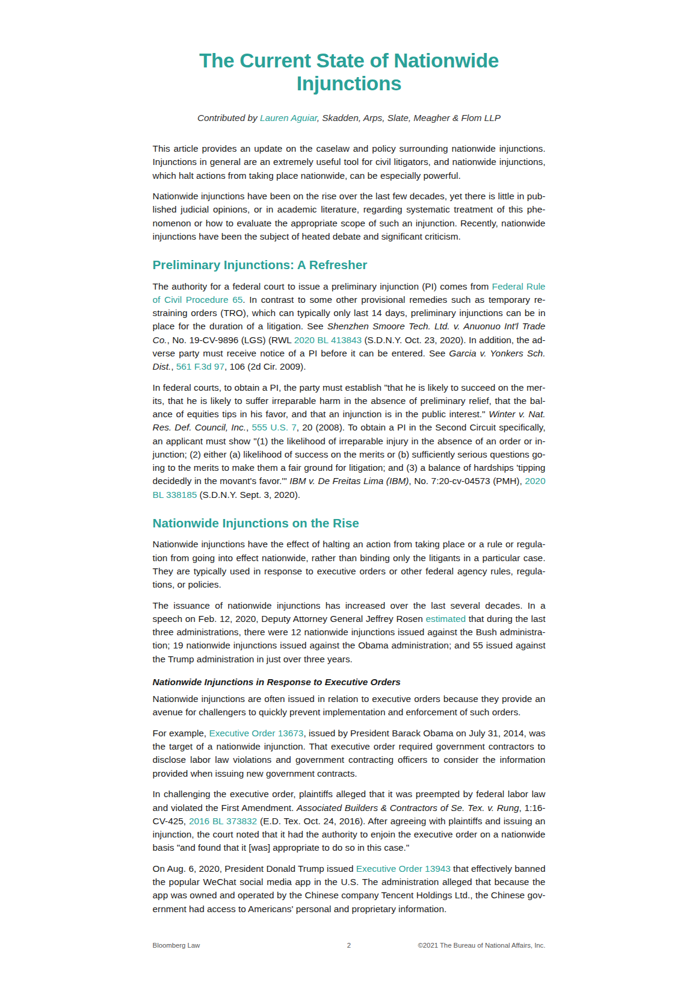The Current State of Nationwide Injunctions
Contributed by Lauren Aguiar, Skadden, Arps, Slate, Meagher & Flom LLP
This article provides an update on the caselaw and policy surrounding nationwide injunctions. Injunctions in general are an extremely useful tool for civil litigators, and nationwide injunctions, which halt actions from taking place nationwide, can be especially powerful.
Nationwide injunctions have been on the rise over the last few decades, yet there is little in published judicial opinions, or in academic literature, regarding systematic treatment of this phenomenon or how to evaluate the appropriate scope of such an injunction. Recently, nationwide injunctions have been the subject of heated debate and significant criticism.
Preliminary Injunctions: A Refresher
The authority for a federal court to issue a preliminary injunction (PI) comes from Federal Rule of Civil Procedure 65. In contrast to some other provisional remedies such as temporary restraining orders (TRO), which can typically only last 14 days, preliminary injunctions can be in place for the duration of a litigation. See Shenzhen Smoore Tech. Ltd. v. Anuonuo Int'l Trade Co., No. 19-CV-9896 (LGS) (RWL 2020 BL 413843 (S.D.N.Y. Oct. 23, 2020). In addition, the adverse party must receive notice of a PI before it can be entered. See Garcia v. Yonkers Sch. Dist., 561 F.3d 97, 106 (2d Cir. 2009).
In federal courts, to obtain a PI, the party must establish "that he is likely to succeed on the merits, that he is likely to suffer irreparable harm in the absence of preliminary relief, that the balance of equities tips in his favor, and that an injunction is in the public interest." Winter v. Nat. Res. Def. Council, Inc., 555 U.S. 7, 20 (2008). To obtain a PI in the Second Circuit specifically, an applicant must show "(1) the likelihood of irreparable injury in the absence of an order or injunction; (2) either (a) likelihood of success on the merits or (b) sufficiently serious questions going to the merits to make them a fair ground for litigation; and (3) a balance of hardships 'tipping decidedly in the movant's favor.'" IBM v. De Freitas Lima (IBM), No. 7:20-cv-04573 (PMH), 2020 BL 338185 (S.D.N.Y. Sept. 3, 2020).
Nationwide Injunctions on the Rise
Nationwide injunctions have the effect of halting an action from taking place or a rule or regulation from going into effect nationwide, rather than binding only the litigants in a particular case. They are typically used in response to executive orders or other federal agency rules, regulations, or policies.
The issuance of nationwide injunctions has increased over the last several decades. In a speech on Feb. 12, 2020, Deputy Attorney General Jeffrey Rosen estimated that during the last three administrations, there were 12 nationwide injunctions issued against the Bush administration; 19 nationwide injunctions issued against the Obama administration; and 55 issued against the Trump administration in just over three years.
Nationwide Injunctions in Response to Executive Orders
Nationwide injunctions are often issued in relation to executive orders because they provide an avenue for challengers to quickly prevent implementation and enforcement of such orders.
For example, Executive Order 13673, issued by President Barack Obama on July 31, 2014, was the target of a nationwide injunction. That executive order required government contractors to disclose labor law violations and government contracting officers to consider the information provided when issuing new government contracts.
In challenging the executive order, plaintiffs alleged that it was preempted by federal labor law and violated the First Amendment. Associated Builders & Contractors of Se. Tex. v. Rung, 1:16-CV-425, 2016 BL 373832 (E.D. Tex. Oct. 24, 2016). After agreeing with plaintiffs and issuing an injunction, the court noted that it had the authority to enjoin the executive order on a nationwide basis "and found that it [was] appropriate to do so in this case."
On Aug. 6, 2020, President Donald Trump issued Executive Order 13943 that effectively banned the popular WeChat social media app in the U.S. The administration alleged that because the app was owned and operated by the Chinese company Tencent Holdings Ltd., the Chinese government had access to Americans' personal and proprietary information.
Bloomberg Law
2
©2021 The Bureau of National Affairs, Inc.